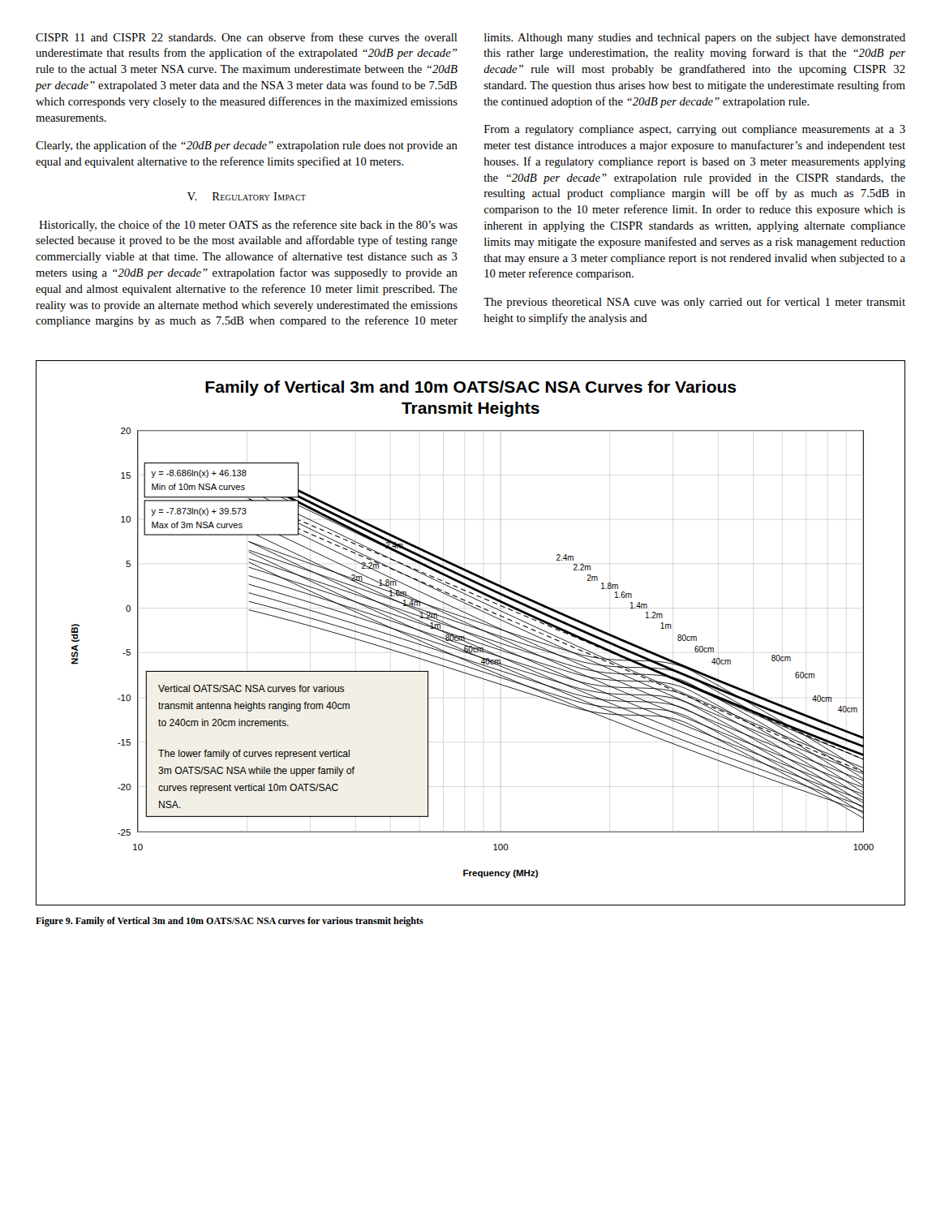CISPR 11 and CISPR 22 standards. One can observe from these curves the overall underestimate that results from the application of the extrapolated “20dB per decade” rule to the actual 3 meter NSA curve. The maximum underestimate between the “20dB per decade” extrapolated 3 meter data and the NSA 3 meter data was found to be 7.5dB which corresponds very closely to the measured differences in the maximized emissions measurements.
Clearly, the application of the “20dB per decade” extrapolation rule does not provide an equal and equivalent alternative to the reference limits specified at 10 meters.
V. Regulatory Impact
Historically, the choice of the 10 meter OATS as the reference site back in the 80’s was selected because it proved to be the most available and affordable type of testing range commercially viable at that time. The allowance of alternative test distance such as 3 meters using a “20dB per decade” extrapolation factor was supposedly to provide an equal and almost equivalent alternative to the reference 10 meter limit prescribed. The reality was to provide an alternate method which severely underestimated the emissions compliance margins by as much as 7.5dB when compared to the reference 10 meter limits. Although many studies and technical papers on the subject have demonstrated this rather large underestimation, the reality moving forward is that the “20dB per decade” rule will most probably be grandfathered into the upcoming CISPR 32 standard. The question thus arises how best to mitigate the underestimate resulting from the continued adoption of the “20dB per decade” extrapolation rule.
From a regulatory compliance aspect, carrying out compliance measurements at a 3 meter test distance introduces a major exposure to manufacturer’s and independent test houses. If a regulatory compliance report is based on 3 meter measurements applying the “20dB per decade” extrapolation rule provided in the CISPR standards, the resulting actual product compliance margin will be off by as much as 7.5dB in comparison to the 10 meter reference limit. In order to reduce this exposure which is inherent in applying the CISPR standards as written, applying alternate compliance limits may mitigate the exposure manifested and serves as a risk management reduction that may ensure a 3 meter compliance report is not rendered invalid when subjected to a 10 meter reference comparison.
The previous theoretical NSA cuve was only carried out for vertical 1 meter transmit height to simplify the analysis and
Family of Vertical 3m and 10m OATS/SAC NSA Curves for Various Transmit Heights Family of Vertical 3m and 10m OATS/SAC NSA Curves for Various Transmit Heights 20 15 10 5 0 -5 -10 -15 -20 -25 NSA (dB) 10 100 1000 Frequency (MHz) y = -8.686ln(x) + 46.138 Min of 10m NSA curves y = -7.873ln(x) + 39.573 Max of 3m NSA curves 2.4m 2.2m 2m 1.8m 1.6m 1.4m 1.2m 1m 80cm 60cm 40cm 2.4m 2.2m 2m 1.8m 1.6m 1.4m 1.2m 1m 80cm 60cm 40cm 40cm 60cm 80cm 40cm Vertical OATS/SAC NSA curves for various transmit antenna heights ranging from 40cm to 240cm in 20cm increments. The lower family of curves represent vertical 3m OATS/SAC NSA while the upper family of curves represent vertical 10m OATS/SAC NSA.
Figure 9. Family of Vertical 3m and 10m OATS/SAC NSA curves for various transmit heights